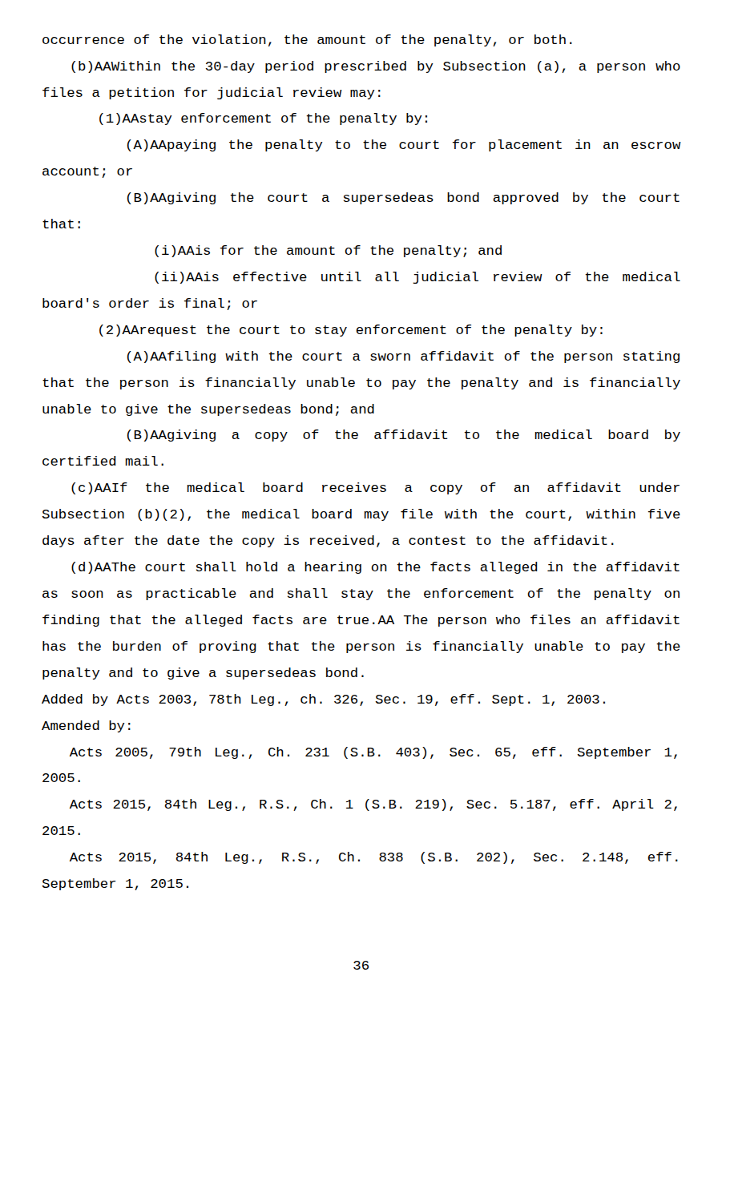occurrence of the violation, the amount of the penalty, or both.
(b)AAWithin the 30-day period prescribed by Subsection (a), a person who files a petition for judicial review may:
(1)AAstay enforcement of the penalty by:
(A)AApaying the penalty to the court for placement in an escrow account; or
(B)AAgiving the court a supersedeas bond approved by the court that:
(i)AAis for the amount of the penalty; and
(ii)AAis effective until all judicial review of the medical board's order is final; or
(2)AArequest the court to stay enforcement of the penalty by:
(A)AAfiling with the court a sworn affidavit of the person stating that the person is financially unable to pay the penalty and is financially unable to give the supersedeas bond; and
(B)AAgiving a copy of the affidavit to the medical board by certified mail.
(c)AAIf the medical board receives a copy of an affidavit under Subsection (b)(2), the medical board may file with the court, within five days after the date the copy is received, a contest to the affidavit.
(d)AAThe court shall hold a hearing on the facts alleged in the affidavit as soon as practicable and shall stay the enforcement of the penalty on finding that the alleged facts are true.AA The person who files an affidavit has the burden of proving that the person is financially unable to pay the penalty and to give a supersedeas bond.
Added by Acts 2003, 78th Leg., ch. 326, Sec. 19, eff. Sept. 1, 2003.
Amended by:
Acts 2005, 79th Leg., Ch. 231 (S.B. 403), Sec. 65, eff. September 1, 2005.
Acts 2015, 84th Leg., R.S., Ch. 1 (S.B. 219), Sec. 5.187, eff. April 2, 2015.
Acts 2015, 84th Leg., R.S., Ch. 838 (S.B. 202), Sec. 2.148, eff. September 1, 2015.
36